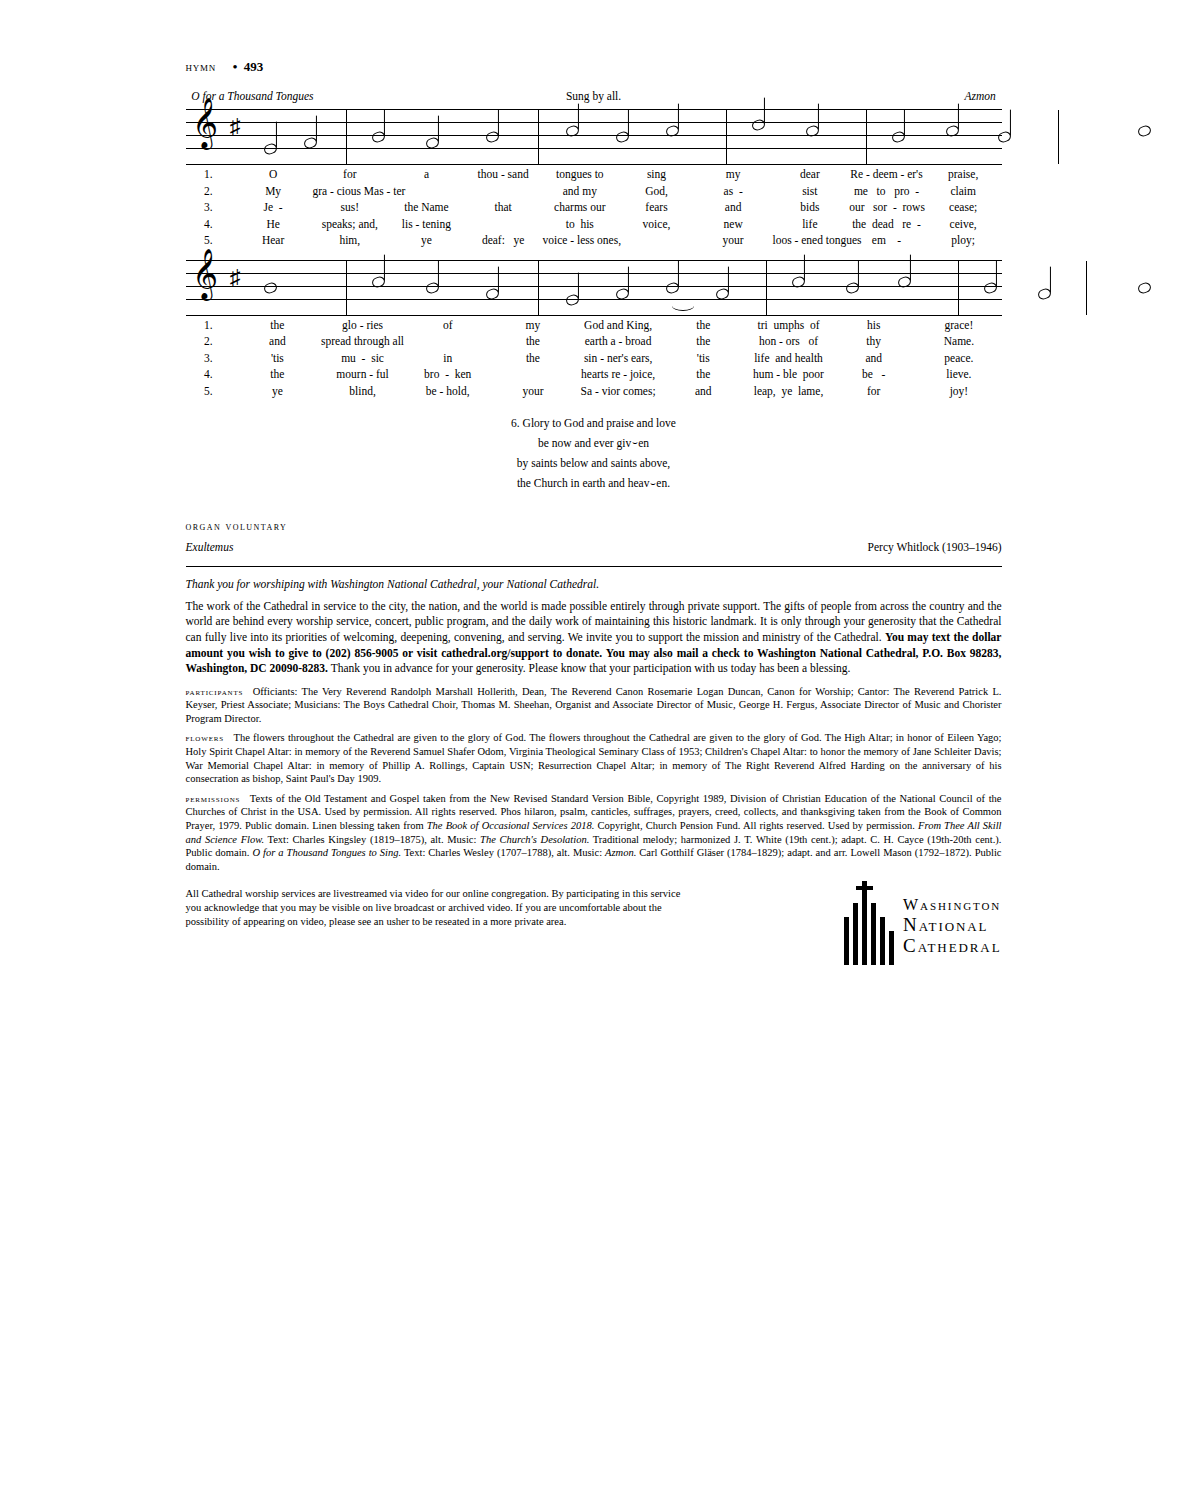hymn • 493
O for a Thousand Tongues
Sung by all.
Azmon
𝄞 ♯
| 1. | O | for | a | thou - sand | tongues to | sing | my | dear | Re - deem - er's | praise, |
| 2. | My | gra - cious Mas - ter | | | and my | God, | as - | sist | me to pro - | claim |
| 3. | Je - | sus! | the Name | that | charms our | fears | and | bids | our sor - rows | cease; |
| 4. | He | speaks; and, | lis - tening | | to his | voice, | new | life | the dead re - | ceive, |
| 5. | Hear | him, | ye | deaf: ye | voice - less ones, | | your | loos - ened tongues | em - | ploy; |
𝄞 ♯
| 1. | the | glo - ries | of | my | God and King, | the | tri umphs of | his | grace! |
| 2. | and | spread through all | | the | earth a - broad | the | hon - ors of | thy | Name. |
| 3. | 'tis | mu - sic | in | the | sin - ner's ears, | 'tis | life and health | and | peace. |
| 4. | the | mourn - ful | bro - ken | | hearts re - joice, | the | hum - ble poor | be - | lieve. |
| 5. | ye | blind, | be - hold, | your | Sa - vior comes; | and | leap, ye lame, | for | joy! |
6. Glory to God and praise and love
be now and ever giv en
by saints below and saints above,
the Church in earth and heav en.
organ voluntary
Exultemus Percy Whitlock (1903–1946)
Thank you for worshiping with Washington National Cathedral, your National Cathedral.
The work of the Cathedral in service to the city, the nation, and the world is made possible entirely through private support. The gifts of people from across the country and the world are behind every worship service, concert, public program, and the daily work of maintaining this historic landmark. It is only through your generosity that the Cathedral can fully live into its priorities of welcoming, deepening, convening, and serving. We invite you to support the mission and ministry of the Cathedral. You may text the dollar amount you wish to give to (202) 856-9005 or visit cathedral.org/support to donate. You may also mail a check to Washington National Cathedral, P.O. Box 98283, Washington, DC 20090-8283. Thank you in advance for your generosity. Please know that your participation with us today has been a blessing.
participants Officiants: The Very Reverend Randolph Marshall Hollerith, Dean, The Reverend Canon Rosemarie Logan Duncan, Canon for Worship; Cantor: The Reverend Patrick L. Keyser, Priest Associate; Musicians: The Boys Cathedral Choir, Thomas M. Sheehan, Organist and Associate Director of Music, George H. Fergus, Associate Director of Music and Chorister Program Director.
flowers The flowers throughout the Cathedral are given to the glory of God. The flowers throughout the Cathedral are given to the glory of God. The High Altar; in honor of Eileen Yago; Holy Spirit Chapel Altar: in memory of the Reverend Samuel Shafer Odom, Virginia Theological Seminary Class of 1953; Children's Chapel Altar: to honor the memory of Jane Schleiter Davis; War Memorial Chapel Altar: in memory of Phillip A. Rollings, Captain USN; Resurrection Chapel Altar; in memory of The Right Reverend Alfred Harding on the anniversary of his consecration as bishop, Saint Paul's Day 1909.
permissions Texts of the Old Testament and Gospel taken from the New Revised Standard Version Bible, Copyright 1989, Division of Christian Education of the National Council of the Churches of Christ in the USA. Used by permission. All rights reserved. Phos hilaron, psalm, canticles, suffrages, prayers, creed, collects, and thanksgiving taken from the Book of Common Prayer, 1979. Public domain. Linen blessing taken from The Book of Occasional Services 2018. Copyright, Church Pension Fund. All rights reserved. Used by permission. From Thee All Skill and Science Flow. Text: Charles Kingsley (1819–1875), alt. Music: The Church's Desolation. Traditional melody; harmonized J. T. White (19th cent.); adapt. C. H. Cayce (19th-20th cent.). Public domain. O for a Thousand Tongues to Sing. Text: Charles Wesley (1707–1788), alt. Music: Azmon. Carl Gotthilf Gläser (1784–1829); adapt. and arr. Lowell Mason (1792–1872). Public domain.
All Cathedral worship services are livestreamed via video for our online congregation. By participating in this service you acknowledge that you may be visible on live broadcast or archived video. If you are uncomfortable about the possibility of appearing on video, please see an usher to be reseated in a more private area.
Washington
National
Cathedral